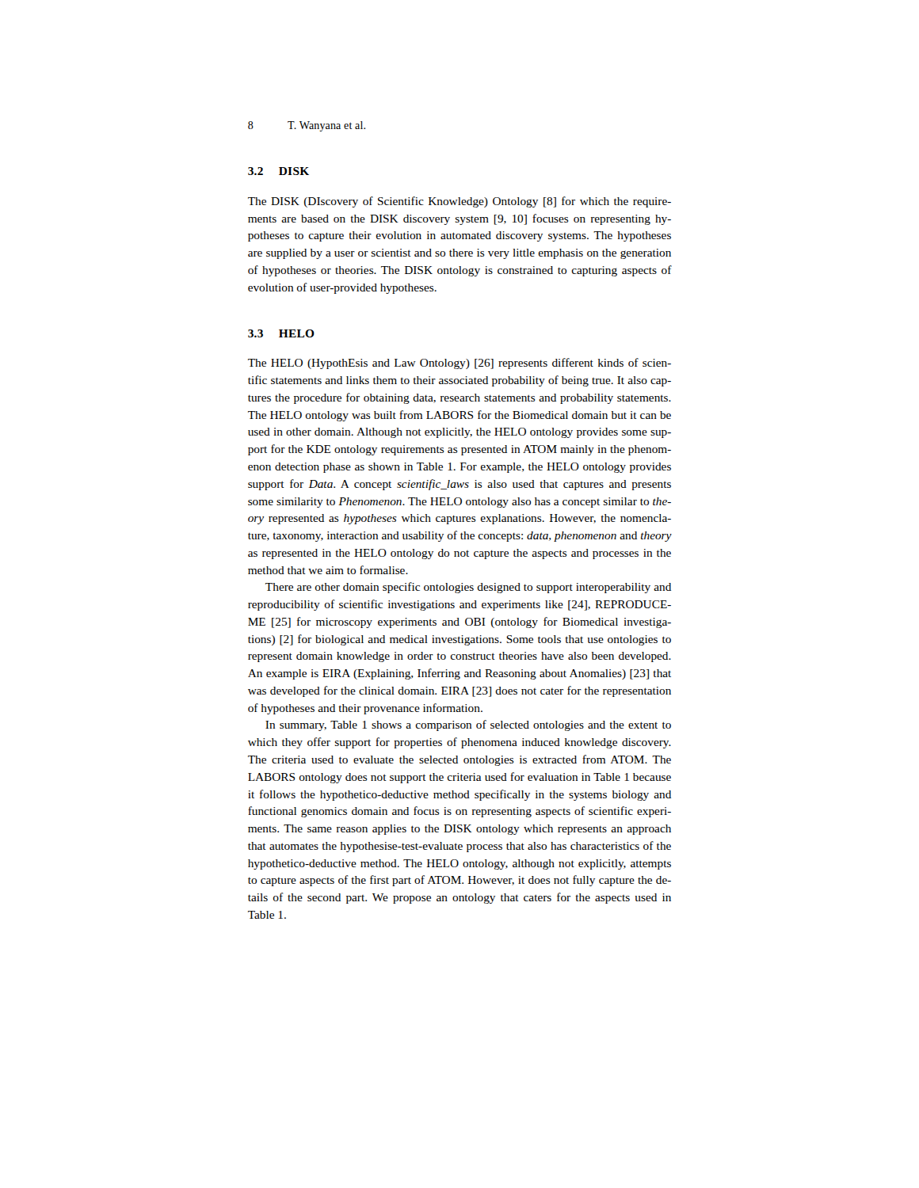8 T. Wanyana et al.
3.2 DISK
The DISK (DIscovery of Scientific Knowledge) Ontology [8] for which the requirements are based on the DISK discovery system [9, 10] focuses on representing hypotheses to capture their evolution in automated discovery systems. The hypotheses are supplied by a user or scientist and so there is very little emphasis on the generation of hypotheses or theories. The DISK ontology is constrained to capturing aspects of evolution of user-provided hypotheses.
3.3 HELO
The HELO (HypothEsis and Law Ontology) [26] represents different kinds of scientific statements and links them to their associated probability of being true. It also captures the procedure for obtaining data, research statements and probability statements. The HELO ontology was built from LABORS for the Biomedical domain but it can be used in other domain. Although not explicitly, the HELO ontology provides some support for the KDE ontology requirements as presented in ATOM mainly in the phenomenon detection phase as shown in Table 1. For example, the HELO ontology provides support for Data. A concept scientific_laws is also used that captures and presents some similarity to Phenomenon. The HELO ontology also has a concept similar to theory represented as hypotheses which captures explanations. However, the nomenclature, taxonomy, interaction and usability of the concepts: data, phenomenon and theory as represented in the HELO ontology do not capture the aspects and processes in the method that we aim to formalise.
There are other domain specific ontologies designed to support interoperability and reproducibility of scientific investigations and experiments like [24], REPRODUCE-ME [25] for microscopy experiments and OBI (ontology for Biomedical investigations) [2] for biological and medical investigations. Some tools that use ontologies to represent domain knowledge in order to construct theories have also been developed. An example is EIRA (Explaining, Inferring and Reasoning about Anomalies) [23] that was developed for the clinical domain. EIRA [23] does not cater for the representation of hypotheses and their provenance information.
In summary, Table 1 shows a comparison of selected ontologies and the extent to which they offer support for properties of phenomena induced knowledge discovery. The criteria used to evaluate the selected ontologies is extracted from ATOM. The LABORS ontology does not support the criteria used for evaluation in Table 1 because it follows the hypothetico-deductive method specifically in the systems biology and functional genomics domain and focus is on representing aspects of scientific experiments. The same reason applies to the DISK ontology which represents an approach that automates the hypothesise-test-evaluate process that also has characteristics of the hypothetico-deductive method. The HELO ontology, although not explicitly, attempts to capture aspects of the first part of ATOM. However, it does not fully capture the details of the second part. We propose an ontology that caters for the aspects used in Table 1.